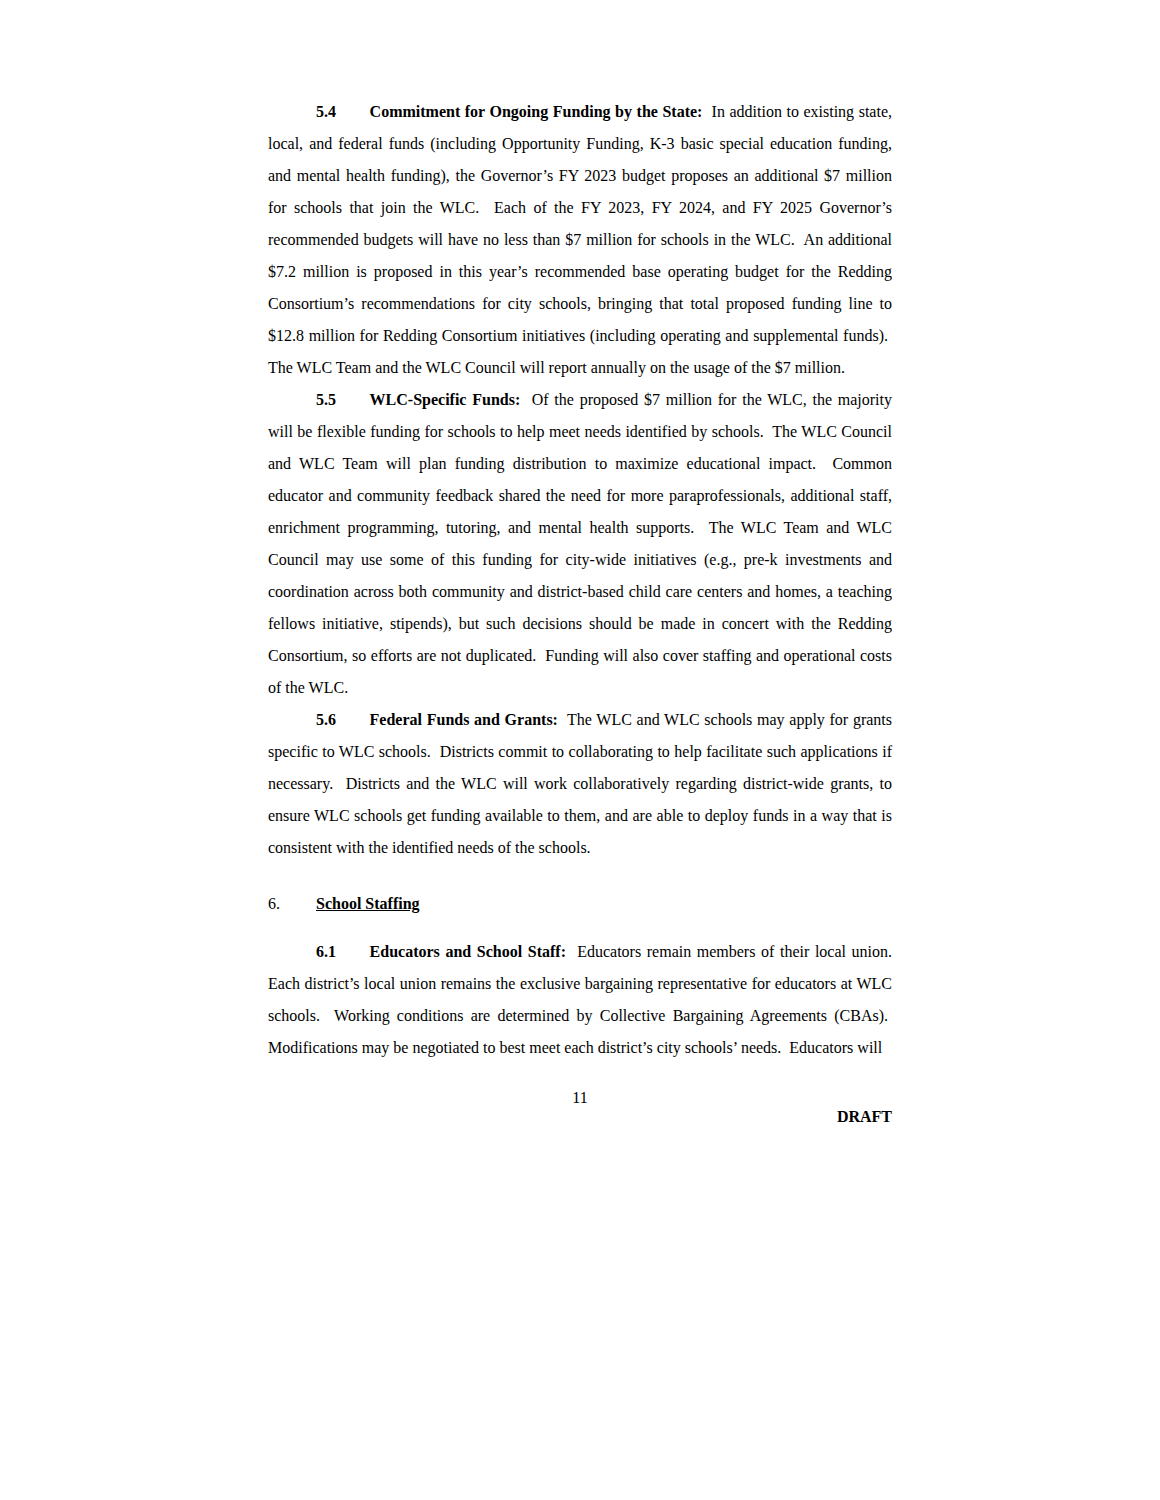5.4 Commitment for Ongoing Funding by the State: In addition to existing state, local, and federal funds (including Opportunity Funding, K-3 basic special education funding, and mental health funding), the Governor’s FY 2023 budget proposes an additional $7 million for schools that join the WLC. Each of the FY 2023, FY 2024, and FY 2025 Governor’s recommended budgets will have no less than $7 million for schools in the WLC. An additional $7.2 million is proposed in this year’s recommended base operating budget for the Redding Consortium’s recommendations for city schools, bringing that total proposed funding line to $12.8 million for Redding Consortium initiatives (including operating and supplemental funds). The WLC Team and the WLC Council will report annually on the usage of the $7 million.
5.5 WLC-Specific Funds: Of the proposed $7 million for the WLC, the majority will be flexible funding for schools to help meet needs identified by schools. The WLC Council and WLC Team will plan funding distribution to maximize educational impact. Common educator and community feedback shared the need for more paraprofessionals, additional staff, enrichment programming, tutoring, and mental health supports. The WLC Team and WLC Council may use some of this funding for city-wide initiatives (e.g., pre-k investments and coordination across both community and district-based child care centers and homes, a teaching fellows initiative, stipends), but such decisions should be made in concert with the Redding Consortium, so efforts are not duplicated. Funding will also cover staffing and operational costs of the WLC.
5.6 Federal Funds and Grants: The WLC and WLC schools may apply for grants specific to WLC schools. Districts commit to collaborating to help facilitate such applications if necessary. Districts and the WLC will work collaboratively regarding district-wide grants, to ensure WLC schools get funding available to them, and are able to deploy funds in a way that is consistent with the identified needs of the schools.
6. School Staffing
6.1 Educators and School Staff: Educators remain members of their local union. Each district’s local union remains the exclusive bargaining representative for educators at WLC schools. Working conditions are determined by Collective Bargaining Agreements (CBAs). Modifications may be negotiated to best meet each district’s city schools’ needs. Educators will
11
DRAFT